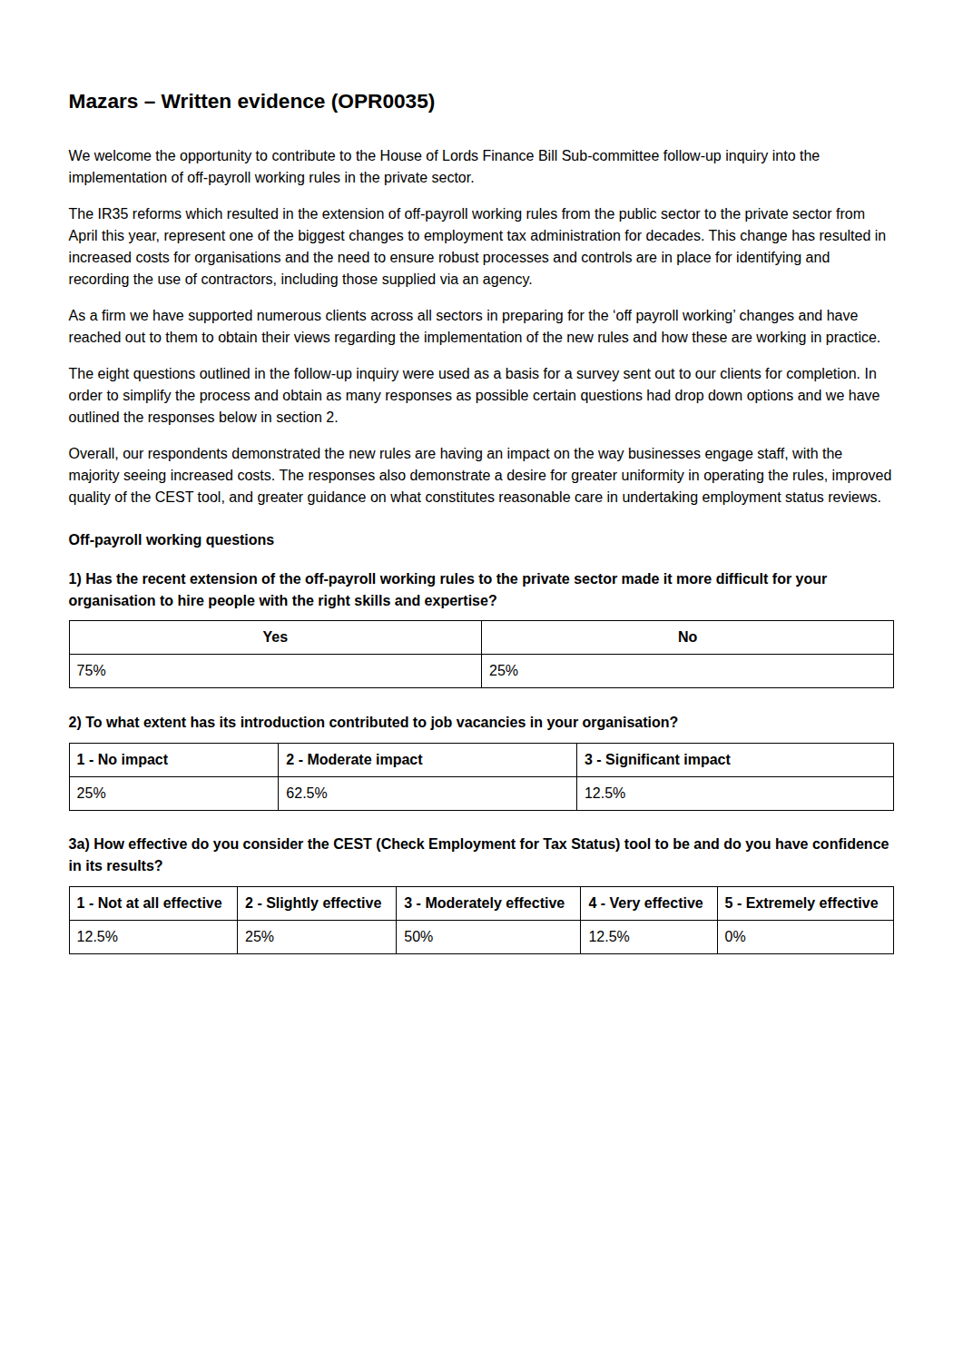Mazars – Written evidence (OPR0035)
We welcome the opportunity to contribute to the House of Lords Finance Bill Sub-committee follow-up inquiry into the implementation of off-payroll working rules in the private sector.
The IR35 reforms which resulted in the extension of off-payroll working rules from the public sector to the private sector from April this year, represent one of the biggest changes to employment tax administration for decades. This change has resulted in increased costs for organisations and the need to ensure robust processes and controls are in place for identifying and recording the use of contractors, including those supplied via an agency.
As a firm we have supported numerous clients across all sectors in preparing for the ‘off payroll working’ changes and have reached out to them to obtain their views regarding the implementation of the new rules and how these are working in practice.
The eight questions outlined in the follow-up inquiry were used as a basis for a survey sent out to our clients for completion. In order to simplify the process and obtain as many responses as possible certain questions had drop down options and we have outlined the responses below in section 2.
Overall, our respondents demonstrated the new rules are having an impact on the way businesses engage staff, with the majority seeing increased costs. The responses also demonstrate a desire for greater uniformity in operating the rules, improved quality of the CEST tool, and greater guidance on what constitutes reasonable care in undertaking employment status reviews.
Off-payroll working questions
1) Has the recent extension of the off-payroll working rules to the private sector made it more difficult for your organisation to hire people with the right skills and expertise?
| Yes | No |
| --- | --- |
| 75% | 25% |
2) To what extent has its introduction contributed to job vacancies in your organisation?
| 1 - No impact | 2 - Moderate impact | 3 - Significant impact |
| --- | --- | --- |
| 25% | 62.5% | 12.5% |
3a) How effective do you consider the CEST (Check Employment for Tax Status) tool to be and do you have confidence in its results?
| 1 - Not at all effective | 2 - Slightly effective | 3 - Moderately effective | 4 - Very effective | 5 - Extremely effective |
| --- | --- | --- | --- | --- |
| 12.5% | 25% | 50% | 12.5% | 0% |